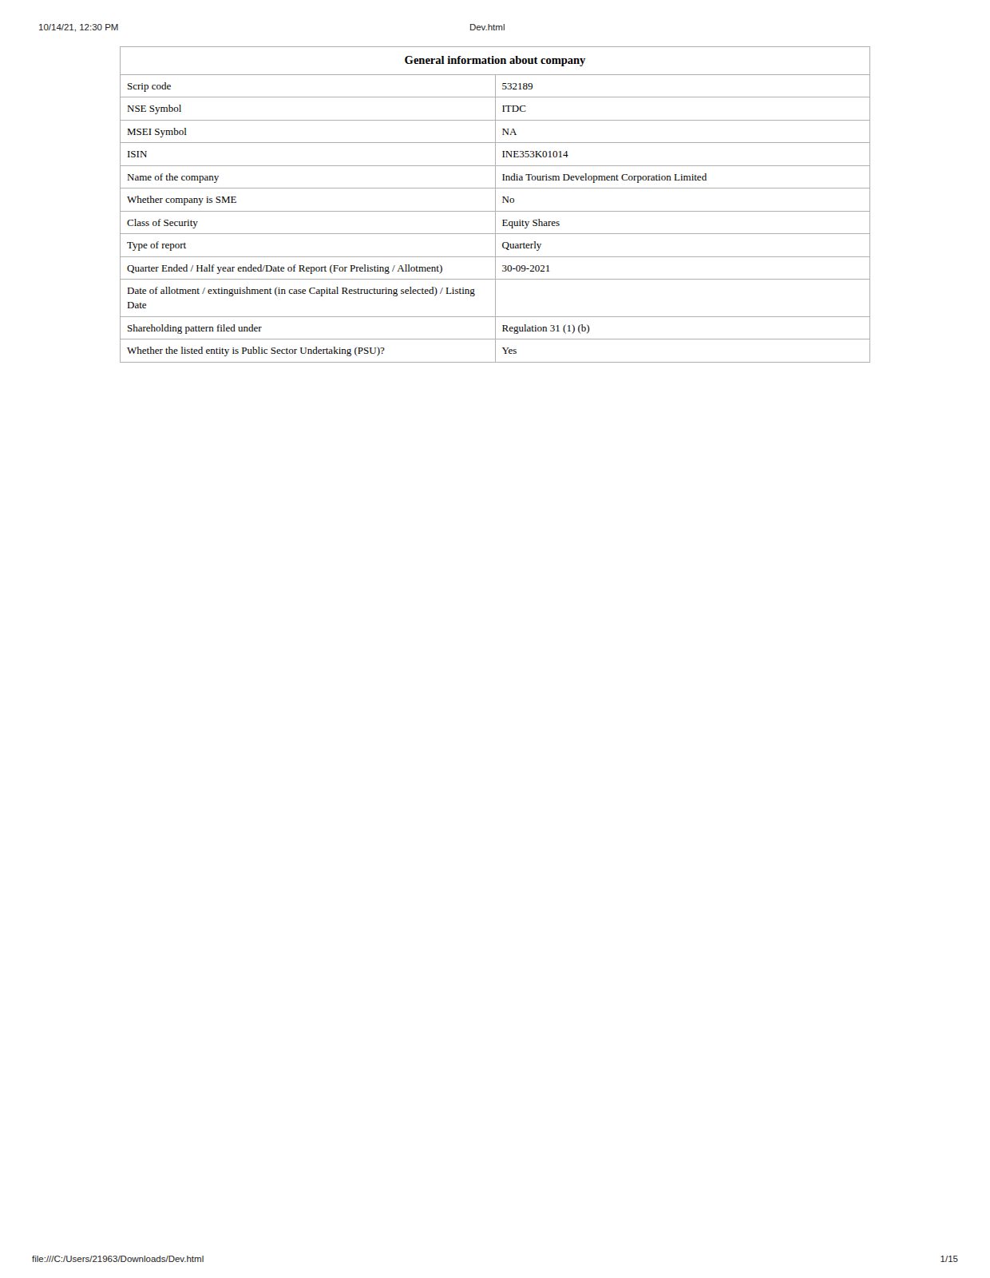10/14/21, 12:30 PM
Dev.html
| General information about company |
| --- |
| Scrip code | 532189 |
| NSE Symbol | ITDC |
| MSEI Symbol | NA |
| ISIN | INE353K01014 |
| Name of the company | India Tourism Development Corporation Limited |
| Whether company is SME | No |
| Class of Security | Equity Shares |
| Type of report | Quarterly |
| Quarter Ended / Half year ended/Date of Report (For Prelisting / Allotment) | 30-09-2021 |
| Date of allotment / extinguishment (in case Capital Restructuring selected) / Listing Date | |
| Shareholding pattern filed under | Regulation 31 (1) (b) |
| Whether the listed entity is Public Sector Undertaking (PSU)? | Yes |
file:///C:/Users/21963/Downloads/Dev.html
1/15